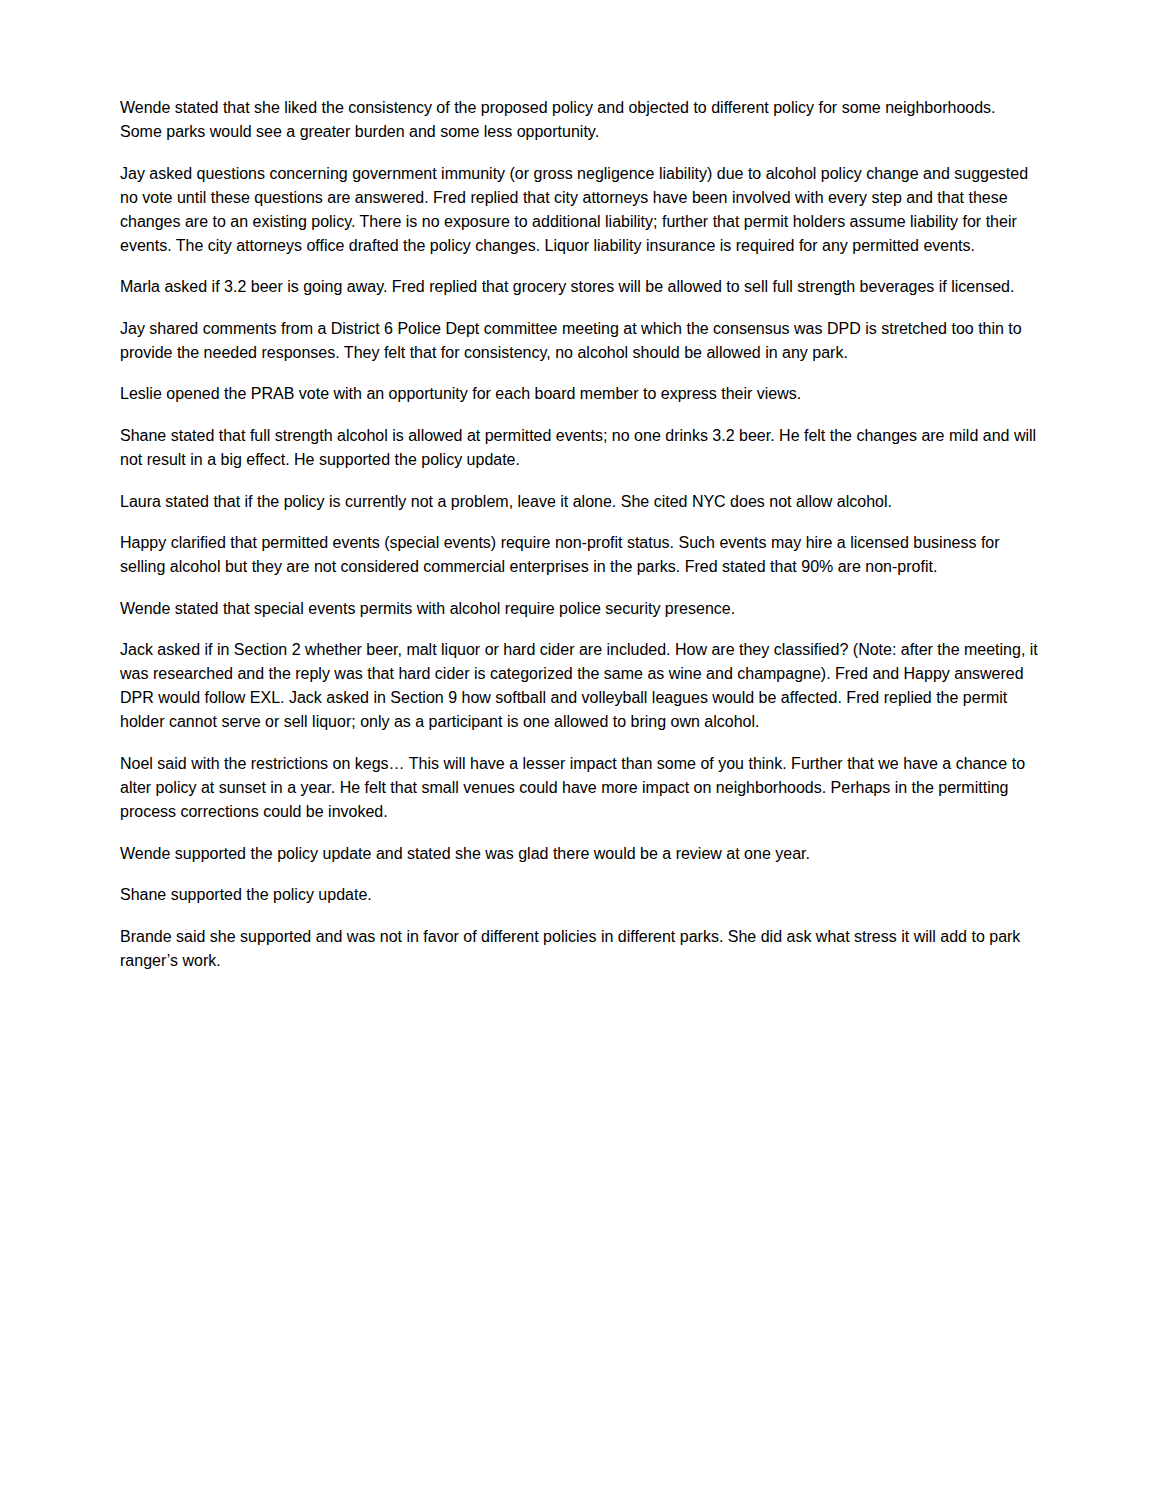Wende stated that she liked the consistency of the proposed policy and objected to different policy for some neighborhoods. Some parks would see a greater burden and some less opportunity.
Jay asked questions concerning government immunity (or gross negligence liability) due to alcohol policy change and suggested no vote until these questions are answered. Fred replied that city attorneys have been involved with every step and that these changes are to an existing policy. There is no exposure to additional liability; further that permit holders assume liability for their events. The city attorneys office drafted the policy changes. Liquor liability insurance is required for any permitted events.
Marla asked if 3.2 beer is going away. Fred replied that grocery stores will be allowed to sell full strength beverages if licensed.
Jay shared comments from a District 6 Police Dept committee meeting at which the consensus was DPD is stretched too thin to provide the needed responses. They felt that for consistency, no alcohol should be allowed in any park.
Leslie opened the PRAB vote with an opportunity for each board member to express their views.
Shane stated that full strength alcohol is allowed at permitted events; no one drinks 3.2 beer. He felt the changes are mild and will not result in a big effect. He supported the policy update.
Laura stated that if the policy is currently not a problem, leave it alone. She cited NYC does not allow alcohol.
Happy clarified that permitted events (special events) require non-profit status. Such events may hire a licensed business for selling alcohol but they are not considered commercial enterprises in the parks. Fred stated that 90% are non-profit.
Wende stated that special events permits with alcohol require police security presence.
Jack asked if in Section 2 whether beer, malt liquor or hard cider are included. How are they classified? (Note: after the meeting, it was researched and the reply was that hard cider is categorized the same as wine and champagne). Fred and Happy answered DPR would follow EXL. Jack asked in Section 9 how softball and volleyball leagues would be affected. Fred replied the permit holder cannot serve or sell liquor; only as a participant is one allowed to bring own alcohol.
Noel said with the restrictions on kegs… This will have a lesser impact than some of you think. Further that we have a chance to alter policy at sunset in a year. He felt that small venues could have more impact on neighborhoods. Perhaps in the permitting process corrections could be invoked.
Wende supported the policy update and stated she was glad there would be a review at one year.
Shane supported the policy update.
Brande said she supported and was not in favor of different policies in different parks. She did ask what stress it will add to park ranger’s work.